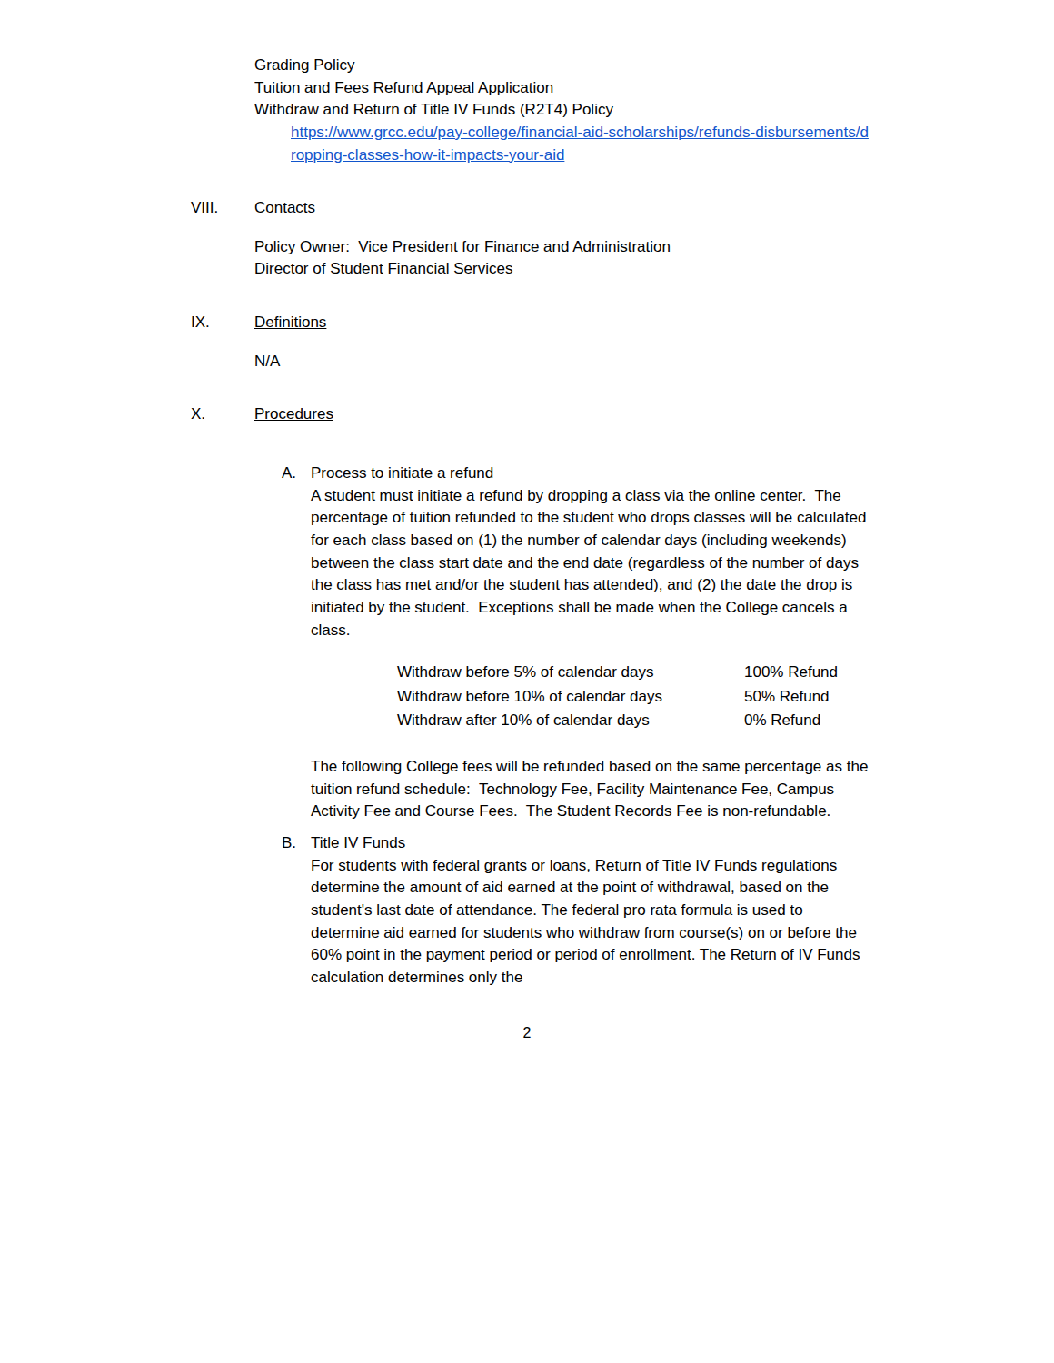Grading Policy
Tuition and Fees Refund Appeal Application
Withdraw and Return of Title IV Funds (R2T4) Policy
https://www.grcc.edu/pay-college/financial-aid-scholarships/refunds-disbursements/dropping-classes-how-it-impacts-your-aid
VIII.
Contacts
Policy Owner: Vice President for Finance and Administration
Director of Student Financial Services
IX.
Definitions
N/A
X.
Procedures
A.
Process to initiate a refund
A student must initiate a refund by dropping a class via the online center. The percentage of tuition refunded to the student who drops classes will be calculated for each class based on (1) the number of calendar days (including weekends) between the class start date and the end date (regardless of the number of days the class has met and/or the student has attended), and (2) the date the drop is initiated by the student. Exceptions shall be made when the College cancels a class.
| Withdraw before 5% of calendar days | 100% Refund |
| Withdraw before 10% of calendar days | 50% Refund |
| Withdraw after 10% of calendar days | 0% Refund |
The following College fees will be refunded based on the same percentage as the tuition refund schedule: Technology Fee, Facility Maintenance Fee, Campus Activity Fee and Course Fees. The Student Records Fee is non-refundable.
B.
Title IV Funds
For students with federal grants or loans, Return of Title IV Funds regulations determine the amount of aid earned at the point of withdrawal, based on the student's last date of attendance. The federal pro rata formula is used to determine aid earned for students who withdraw from course(s) on or before the 60% point in the payment period or period of enrollment. The Return of IV Funds calculation determines only the
2